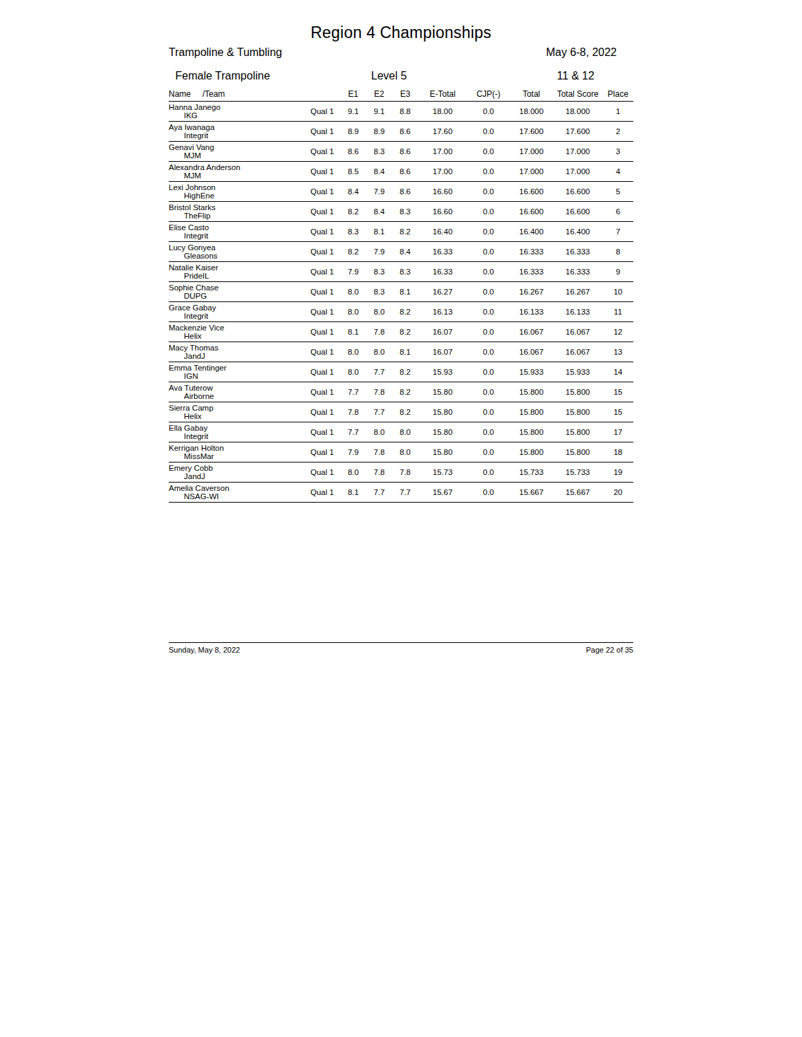Region 4 Championships
Trampoline & Tumbling May 6-8, 2022
Female Trampoline Level 5 11 & 12
| Name /Team | | E1 | E2 | E3 | E-Total | CJP(-) | Total | Total Score | Place |
| --- | --- | --- | --- | --- | --- | --- | --- | --- | --- |
| Hanna Janego IKG | Qual 1 | 9.1 | 9.1 | 8.8 | 18.00 | 0.0 | 18.000 | 18.000 | 1 |
| Aya Iwanaga Integrit | Qual 1 | 8.9 | 8.9 | 8.6 | 17.60 | 0.0 | 17.600 | 17.600 | 2 |
| Genavi Vang MJM | Qual 1 | 8.6 | 8.3 | 8.6 | 17.00 | 0.0 | 17.000 | 17.000 | 3 |
| Alexandra Anderson MJM | Qual 1 | 8.5 | 8.4 | 8.6 | 17.00 | 0.0 | 17.000 | 17.000 | 4 |
| Lexi Johnson HighEne | Qual 1 | 8.4 | 7.9 | 8.6 | 16.60 | 0.0 | 16.600 | 16.600 | 5 |
| Bristol Starks TheFlip | Qual 1 | 8.2 | 8.4 | 8.3 | 16.60 | 0.0 | 16.600 | 16.600 | 6 |
| Elise Casto Integrit | Qual 1 | 8.3 | 8.1 | 8.2 | 16.40 | 0.0 | 16.400 | 16.400 | 7 |
| Lucy Gonyea Gleasons | Qual 1 | 8.2 | 7.9 | 8.4 | 16.33 | 0.0 | 16.333 | 16.333 | 8 |
| Natalie Kaiser PrideIL | Qual 1 | 7.9 | 8.3 | 8.3 | 16.33 | 0.0 | 16.333 | 16.333 | 9 |
| Sophie Chase DUPG | Qual 1 | 8.0 | 8.3 | 8.1 | 16.27 | 0.0 | 16.267 | 16.267 | 10 |
| Grace Gabay Integrit | Qual 1 | 8.0 | 8.0 | 8.2 | 16.13 | 0.0 | 16.133 | 16.133 | 11 |
| Mackenzie Vice Helix | Qual 1 | 8.1 | 7.8 | 8.2 | 16.07 | 0.0 | 16.067 | 16.067 | 12 |
| Macy Thomas JandJ | Qual 1 | 8.0 | 8.0 | 8.1 | 16.07 | 0.0 | 16.067 | 16.067 | 13 |
| Emma Tentinger IGN | Qual 1 | 8.0 | 7.7 | 8.2 | 15.93 | 0.0 | 15.933 | 15.933 | 14 |
| Ava Tuterow Airborne | Qual 1 | 7.7 | 7.8 | 8.2 | 15.80 | 0.0 | 15.800 | 15.800 | 15 |
| Sierra Camp Helix | Qual 1 | 7.8 | 7.7 | 8.2 | 15.80 | 0.0 | 15.800 | 15.800 | 15 |
| Ella Gabay Integrit | Qual 1 | 7.7 | 8.0 | 8.0 | 15.80 | 0.0 | 15.800 | 15.800 | 17 |
| Kerrigan Holton MissMar | Qual 1 | 7.9 | 7.8 | 8.0 | 15.80 | 0.0 | 15.800 | 15.800 | 18 |
| Emery Cobb JandJ | Qual 1 | 8.0 | 7.8 | 7.8 | 15.73 | 0.0 | 15.733 | 15.733 | 19 |
| Amelia Caverson NSAG-WI | Qual 1 | 8.1 | 7.7 | 7.7 | 15.67 | 0.0 | 15.667 | 15.667 | 20 |
Sunday, May 8, 2022 Page 22 of 35